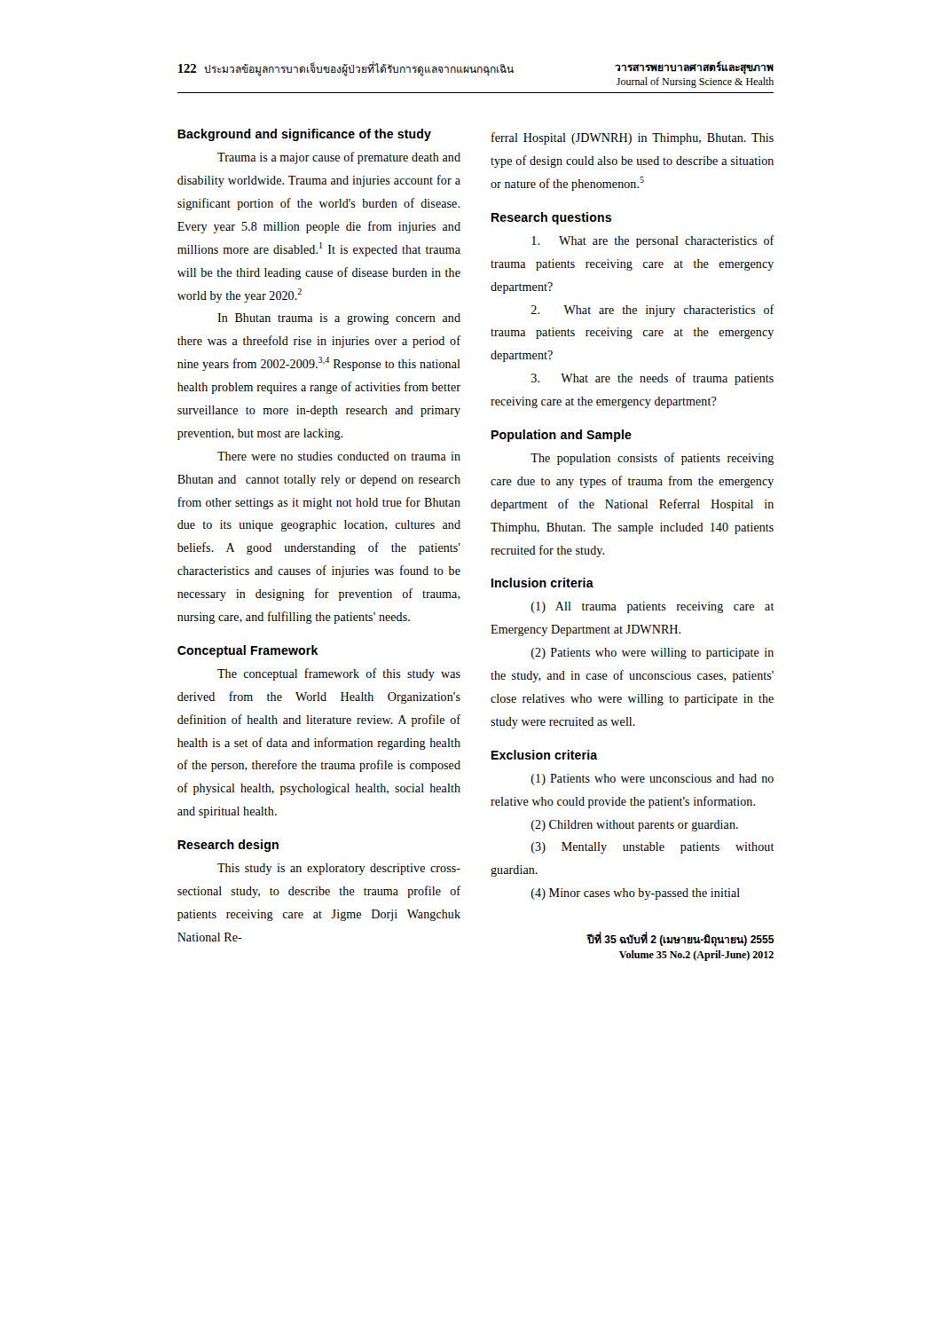122 ประมวลข้อมูลการบาดเจ็บของผู้ป่วยที่ได้รับการดูแลจากแผนกฉุกเฉิน
วารสารพยาบาลศาสตร์และสุขภาพ
Journal of Nursing Science & Health
Background and significance of the study
Trauma is a major cause of premature death and disability worldwide. Trauma and injuries account for a significant portion of the world's burden of disease. Every year 5.8 million people die from injuries and millions more are disabled.1 It is expected that trauma will be the third leading cause of disease burden in the world by the year 2020.2
In Bhutan trauma is a growing concern and there was a threefold rise in injuries over a period of nine years from 2002-2009.3,4 Response to this national health problem requires a range of activities from better surveillance to more in-depth research and primary prevention, but most are lacking.
There were no studies conducted on trauma in Bhutan and cannot totally rely or depend on research from other settings as it might not hold true for Bhutan due to its unique geographic location, cultures and beliefs. A good understanding of the patients' characteristics and causes of injuries was found to be necessary in designing for prevention of trauma, nursing care, and fulfilling the patients' needs.
Conceptual Framework
The conceptual framework of this study was derived from the World Health Organization's definition of health and literature review. A profile of health is a set of data and information regarding health of the person, therefore the trauma profile is composed of physical health, psychological health, social health and spiritual health.
Research design
This study is an exploratory descriptive cross-sectional study, to describe the trauma profile of patients receiving care at Jigme Dorji Wangchuk National Re-
ferral Hospital (JDWNRH) in Thimphu, Bhutan. This type of design could also be used to describe a situation or nature of the phenomenon.5
Research questions
1. What are the personal characteristics of trauma patients receiving care at the emergency department?
2. What are the injury characteristics of trauma patients receiving care at the emergency department?
3. What are the needs of trauma patients receiving care at the emergency department?
Population and Sample
The population consists of patients receiving care due to any types of trauma from the emergency department of the National Referral Hospital in Thimphu, Bhutan. The sample included 140 patients recruited for the study.
Inclusion criteria
(1) All trauma patients receiving care at Emergency Department at JDWNRH.
(2) Patients who were willing to participate in the study, and in case of unconscious cases, patients' close relatives who were willing to participate in the study were recruited as well.
Exclusion criteria
(1) Patients who were unconscious and had no relative who could provide the patient's information.
(2) Children without parents or guardian.
(3) Mentally unstable patients without guardian.
(4) Minor cases who by-passed the initial
ปีที่ 35 ฉบับที่ 2 (เมษายน-มิถุนายน) 2555
Volume 35 No.2 (April-June) 2012